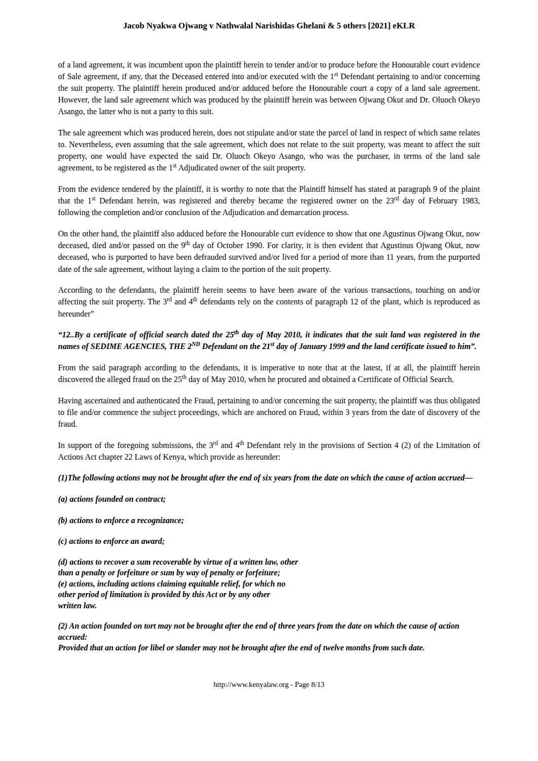Jacob Nyakwa Ojwang v Nathwalal Narishidas Ghelani & 5 others [2021] eKLR
of a land agreement, it was incumbent upon the plaintiff herein to tender and/or to produce before the Honourable court evidence of Sale agreement, if any, that the Deceased entered into and/or executed with the 1st Defendant pertaining to and/or concerning the suit property. The plaintiff herein produced and/or adduced before the Honourable court a copy of a land sale agreement. However, the land sale agreement which was produced by the plaintiff herein was between Ojwang Okut and Dr. Oluoch Okeyo Asango, the latter who is not a party to this suit.
The sale agreement which was produced herein, does not stipulate and/or state the parcel of land in respect of which same relates to. Nevertheless, even assuming that the sale agreement, which does not relate to the suit property, was meant to affect the suit property, one would have expected the said Dr. Oluoch Okeyo Asango, who was the purchaser, in terms of the land sale agreement, to be registered as the 1st Adjudicated owner of the suit property.
From the evidence tendered by the plaintiff, it is worthy to note that the Plaintiff himself has stated at paragraph 9 of the plaint that the 1st Defendant herein, was registered and thereby became the registered owner on the 23rd day of February 1983, following the completion and/or conclusion of the Adjudication and demarcation process.
On the other hand, the plaintiff also adduced before the Honourable curt evidence to show that one Agustinus Ojwang Okut, now deceased, died and/or passed on the 9th day of October 1990. For clarity, it is then evident that Agustinus Ojwang Okut, now deceased, who is purported to have been defrauded survived and/or lived for a period of more than 11 years, from the purported date of the sale agreement, without laying a claim to the portion of the suit property.
According to the defendants, the plaintiff herein seems to have been aware of the various transactions, touching on and/or affecting the suit property. The 3rd and 4th defendants rely on the contents of paragraph 12 of the plant, which is reproduced as hereunder”
“12..By a certificate of official search dated the 25th day of May 2010, it indicates that the suit land was registered in the names of SEDIME AGENCIES, THE 2ND Defendant on the 21st day of January 1999 and the land certificate issued to him”.
From the said paragraph according to the defendants, it is imperative to note that at the latest, if at all, the plaintiff herein discovered the alleged fraud on the 25th day of May 2010, when he procured and obtained a Certificate of Official Search.
Having ascertained and authenticated the Fraud, pertaining to and/or concerning the suit property, the plaintiff was thus obligated to file and/or commence the subject proceedings, which are anchored on Fraud, within 3 years from the date of discovery of the fraud.
In support of the foregoing submissions, the 3rd and 4th Defendant rely in the provisions of Section 4 (2) of the Limitation of Actions Act chapter 22 Laws of Kenya, which provide as hereunder:
(1)The following actions may not be brought after the end of six years from the date on which the cause of action accrued—
(a) actions founded on contract;
(b) actions to enforce a recognizance;
(c) actions to enforce an award;
(d) actions to recover a sum recoverable by virtue of a written law, other
than a penalty or forfeiture or sum by way of penalty or forfeiture;
(e) actions, including actions claiming equitable relief, for which no
other period of limitation is provided by this Act or by any other
written law.
(2) An action founded on tort may not be brought after the end of three years from the date on which the cause of action accrued:
Provided that an action for libel or slander may not be brought after the end of twelve months from such date.
http://www.kenyalaw.org - Page 8/13